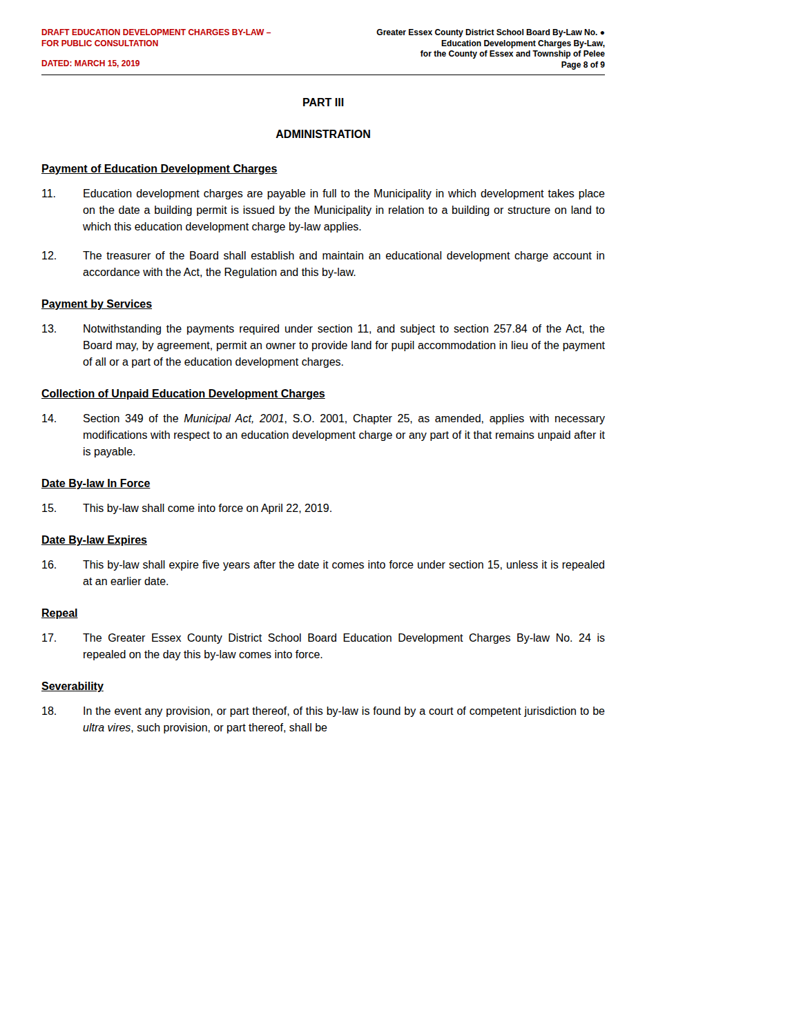DRAFT EDUCATION DEVELOPMENT CHARGES BY-LAW –
FOR PUBLIC CONSULTATION
DATED: MARCH 15, 2019
Greater Essex County District School Board By-Law No. ●
Education Development Charges By-Law,
for the County of Essex and Township of Pelee
Page 8 of 9
PART III
ADMINISTRATION
Payment of Education Development Charges
11.
Education development charges are payable in full to the Municipality in which development takes place on the date a building permit is issued by the Municipality in relation to a building or structure on land to which this education development charge by-law applies.
12.
The treasurer of the Board shall establish and maintain an educational development charge account in accordance with the Act, the Regulation and this by-law.
Payment by Services
13.
Notwithstanding the payments required under section 11, and subject to section 257.84 of the Act, the Board may, by agreement, permit an owner to provide land for pupil accommodation in lieu of the payment of all or a part of the education development charges.
Collection of Unpaid Education Development Charges
14.
Section 349 of the Municipal Act, 2001, S.O. 2001, Chapter 25, as amended, applies with necessary modifications with respect to an education development charge or any part of it that remains unpaid after it is payable.
Date By-law In Force
15.
This by-law shall come into force on April 22, 2019.
Date By-law Expires
16.
This by-law shall expire five years after the date it comes into force under section 15, unless it is repealed at an earlier date.
Repeal
17.
The Greater Essex County District School Board Education Development Charges By-law No. 24 is repealed on the day this by-law comes into force.
Severability
18.
In the event any provision, or part thereof, of this by-law is found by a court of competent jurisdiction to be ultra vires, such provision, or part thereof, shall be